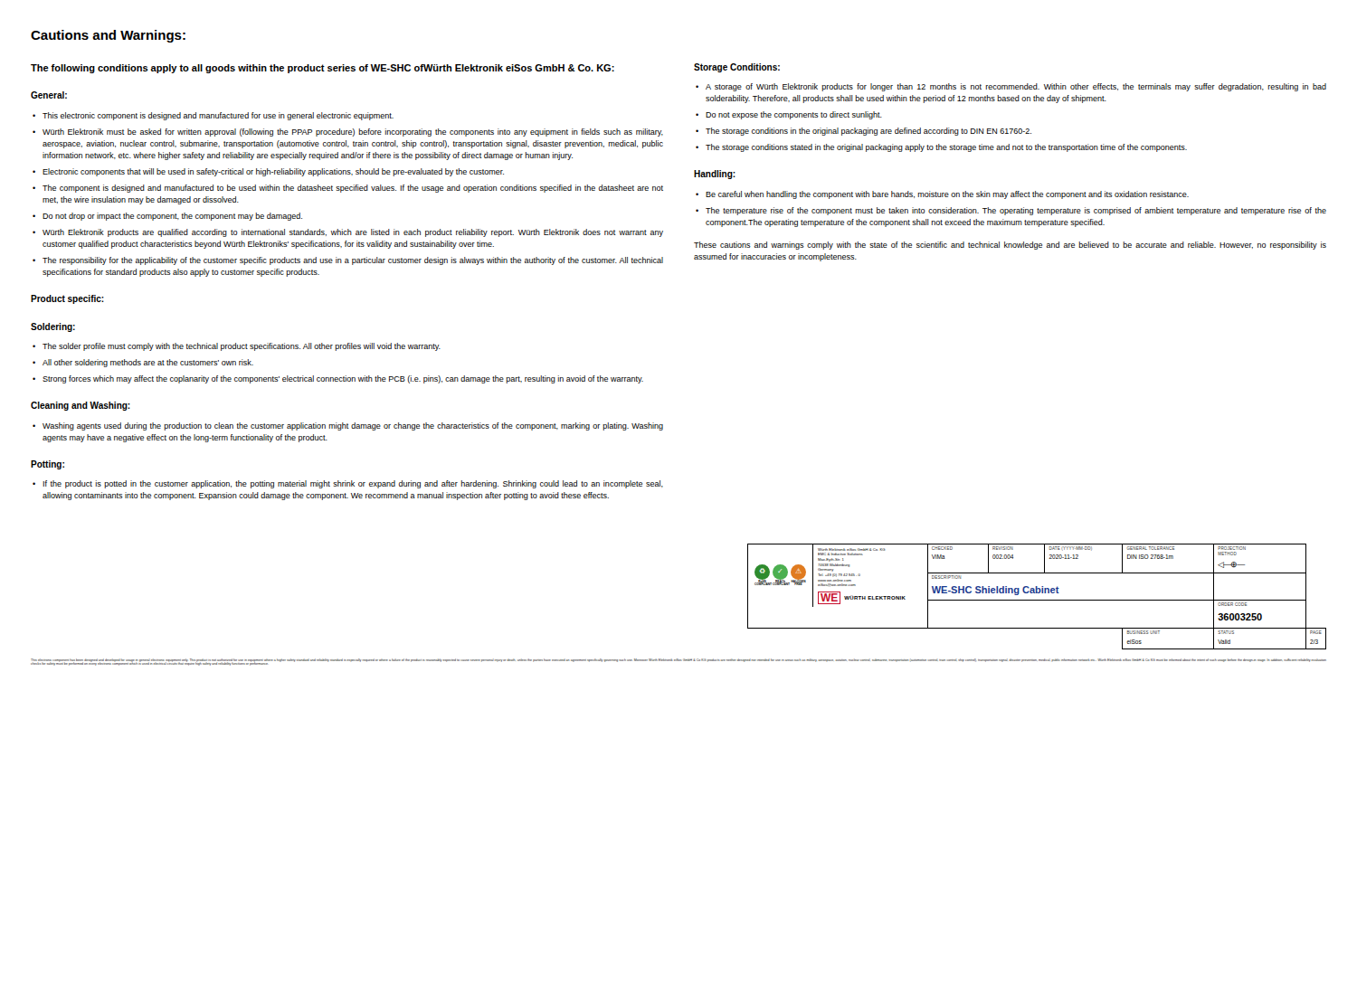Cautions and Warnings:
The following conditions apply to all goods within the product series of WE-SHC ofWürth Elektronik eiSos GmbH & Co. KG:
General:
This electronic component is designed and manufactured for use in general electronic equipment.
Würth Elektronik must be asked for written approval (following the PPAP procedure) before incorporating the components into any equipment in fields such as military, aerospace, aviation, nuclear control, submarine, transportation (automotive control, train control, ship control), transportation signal, disaster prevention, medical, public information network, etc. where higher safety and reliability are especially required and/or if there is the possibility of direct damage or human injury.
Electronic components that will be used in safety-critical or high-reliability applications, should be pre-evaluated by the customer.
The component is designed and manufactured to be used within the datasheet specified values. If the usage and operation conditions specified in the datasheet are not met, the wire insulation may be damaged or dissolved.
Do not drop or impact the component, the component may be damaged.
Würth Elektronik products are qualified according to international standards, which are listed in each product reliability report. Würth Elektronik does not warrant any customer qualified product characteristics beyond Würth Elektroniks' specifications, for its validity and sustainability over time.
The responsibility for the applicability of the customer specific products and use in a particular customer design is always within the authority of the customer. All technical specifications for standard products also apply to customer specific products.
Product specific:
Soldering:
The solder profile must comply with the technical product specifications. All other profiles will void the warranty.
All other soldering methods are at the customers' own risk.
Strong forces which may affect the coplanarity of the components' electrical connection with the PCB (i.e. pins), can damage the part, resulting in avoid of the warranty.
Cleaning and Washing:
Washing agents used during the production to clean the customer application might damage or change the characteristics of the component, marking or plating. Washing agents may have a negative effect on the long-term functionality of the product.
Potting:
If the product is potted in the customer application, the potting material might shrink or expand during and after hardening. Shrinking could lead to an incomplete seal, allowing contaminants into the component. Expansion could damage the component. We recommend a manual inspection after potting to avoid these effects.
Storage Conditions:
A storage of Würth Elektronik products for longer than 12 months is not recommended. Within other effects, the terminals may suffer degradation, resulting in bad solderability. Therefore, all products shall be used within the period of 12 months based on the day of shipment.
Do not expose the components to direct sunlight.
The storage conditions in the original packaging are defined according to DIN EN 61760-2.
The storage conditions stated in the original packaging apply to the storage time and not to the transportation time of the components.
Handling:
Be careful when handling the component with bare hands, moisture on the skin may affect the component and its oxidation resistance.
The temperature rise of the component must be taken into consideration. The operating temperature is comprised of ambient temperature and temperature rise of the component.The operating temperature of the component shall not exceed the maximum temperature specified.
These cautions and warnings comply with the state of the scientific and technical knowledge and are believed to be accurate and reliable. However, no responsibility is assumed for inaccuracies or incompleteness.
| ♻ ✓ ⚠ RoHS COMPLIANT REACh COMPLIANT HALOGEN FREE Würth Elektronik eiSos GmbH & Co. KG EMC & Inductive Solutions Max-Eyth-Str. 1 74638 Waldenburg Germany Tel. +49 (0) 79 42 945 - 0 www.we-online.com eiSos@we-online.com WE WÜRTH ELEKTRONIK | CHECKED ViMa | REVISION 002.004 | DATE (YYYY-MM-DD) 2020-11-12 | GENERAL TOLERANCE DIN ISO 2768-1m | PROJECTION METHOD ◁—⊕— |
| DESCRIPTION WE-SHC Shielding Cabinet | |
| | ORDER CODE 36003250 |
| | BUSINESS UNIT eiSos | STATUS Valid | PAGE 2/3 |
This electronic component has been designed and developed for usage in general electronic equipment only. This product is not authorized for use in equipment where a higher safety standard and reliability standard is especially required or where a failure of the product is reasonably expected to cause severe personal injury or death, unless the parties have executed an agreement specifically governing such use. Moreover Würth Elektronik eiSos GmbH & Co KG products are neither designed nor intended for use in areas such as military, aerospace, aviation, nuclear control, submarine, transportation (automotive control, train control, ship control), transportation signal, disaster prevention, medical, public information network etc.. Würth Elektronik eiSos GmbH & Co KG must be informed about the intent of such usage before the design-in stage. In addition, sufficient reliability evaluation checks for safety must be performed on every electronic component which is used in electrical circuits that require high safety and reliability functions or performance.